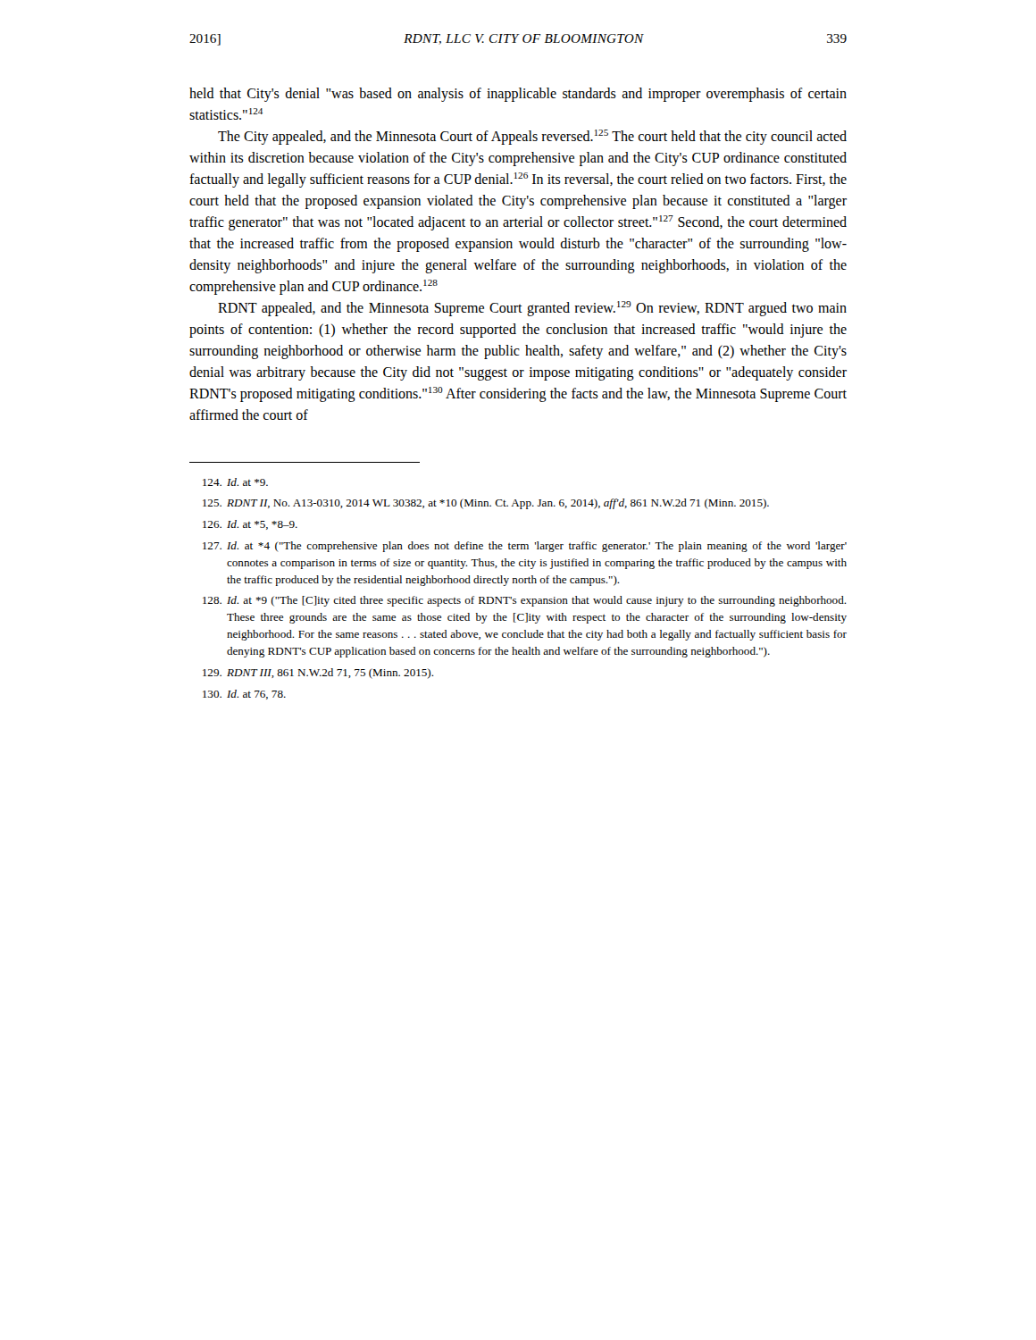2016] RDNT, LLC v. City of Bloomington 339
held that City's denial "was based on analysis of inapplicable standards and improper overemphasis of certain statistics."124
The City appealed, and the Minnesota Court of Appeals reversed.125 The court held that the city council acted within its discretion because violation of the City's comprehensive plan and the City's CUP ordinance constituted factually and legally sufficient reasons for a CUP denial.126 In its reversal, the court relied on two factors. First, the court held that the proposed expansion violated the City's comprehensive plan because it constituted a "larger traffic generator" that was not "located adjacent to an arterial or collector street."127 Second, the court determined that the increased traffic from the proposed expansion would disturb the "character" of the surrounding "low-density neighborhoods" and injure the general welfare of the surrounding neighborhoods, in violation of the comprehensive plan and CUP ordinance.128
RDNT appealed, and the Minnesota Supreme Court granted review.129 On review, RDNT argued two main points of contention: (1) whether the record supported the conclusion that increased traffic "would injure the surrounding neighborhood or otherwise harm the public health, safety and welfare," and (2) whether the City's denial was arbitrary because the City did not "suggest or impose mitigating conditions" or "adequately consider RDNT's proposed mitigating conditions."130 After considering the facts and the law, the Minnesota Supreme Court affirmed the court of
Id. at *9.
RDNT II, No. A13-0310, 2014 WL 30382, at *10 (Minn. Ct. App. Jan. 6, 2014), aff'd, 861 N.W.2d 71 (Minn. 2015).
Id. at *5, *8–9.
Id. at *4 ("The comprehensive plan does not define the term 'larger traffic generator.' The plain meaning of the word 'larger' connotes a comparison in terms of size or quantity. Thus, the city is justified in comparing the traffic produced by the campus with the traffic produced by the residential neighborhood directly north of the campus.").
Id. at *9 ("The [C]ity cited three specific aspects of RDNT's expansion that would cause injury to the surrounding neighborhood. These three grounds are the same as those cited by the [C]ity with respect to the character of the surrounding low-density neighborhood. For the same reasons . . . stated above, we conclude that the city had both a legally and factually sufficient basis for denying RDNT's CUP application based on concerns for the health and welfare of the surrounding neighborhood.").
RDNT III, 861 N.W.2d 71, 75 (Minn. 2015).
Id. at 76, 78.